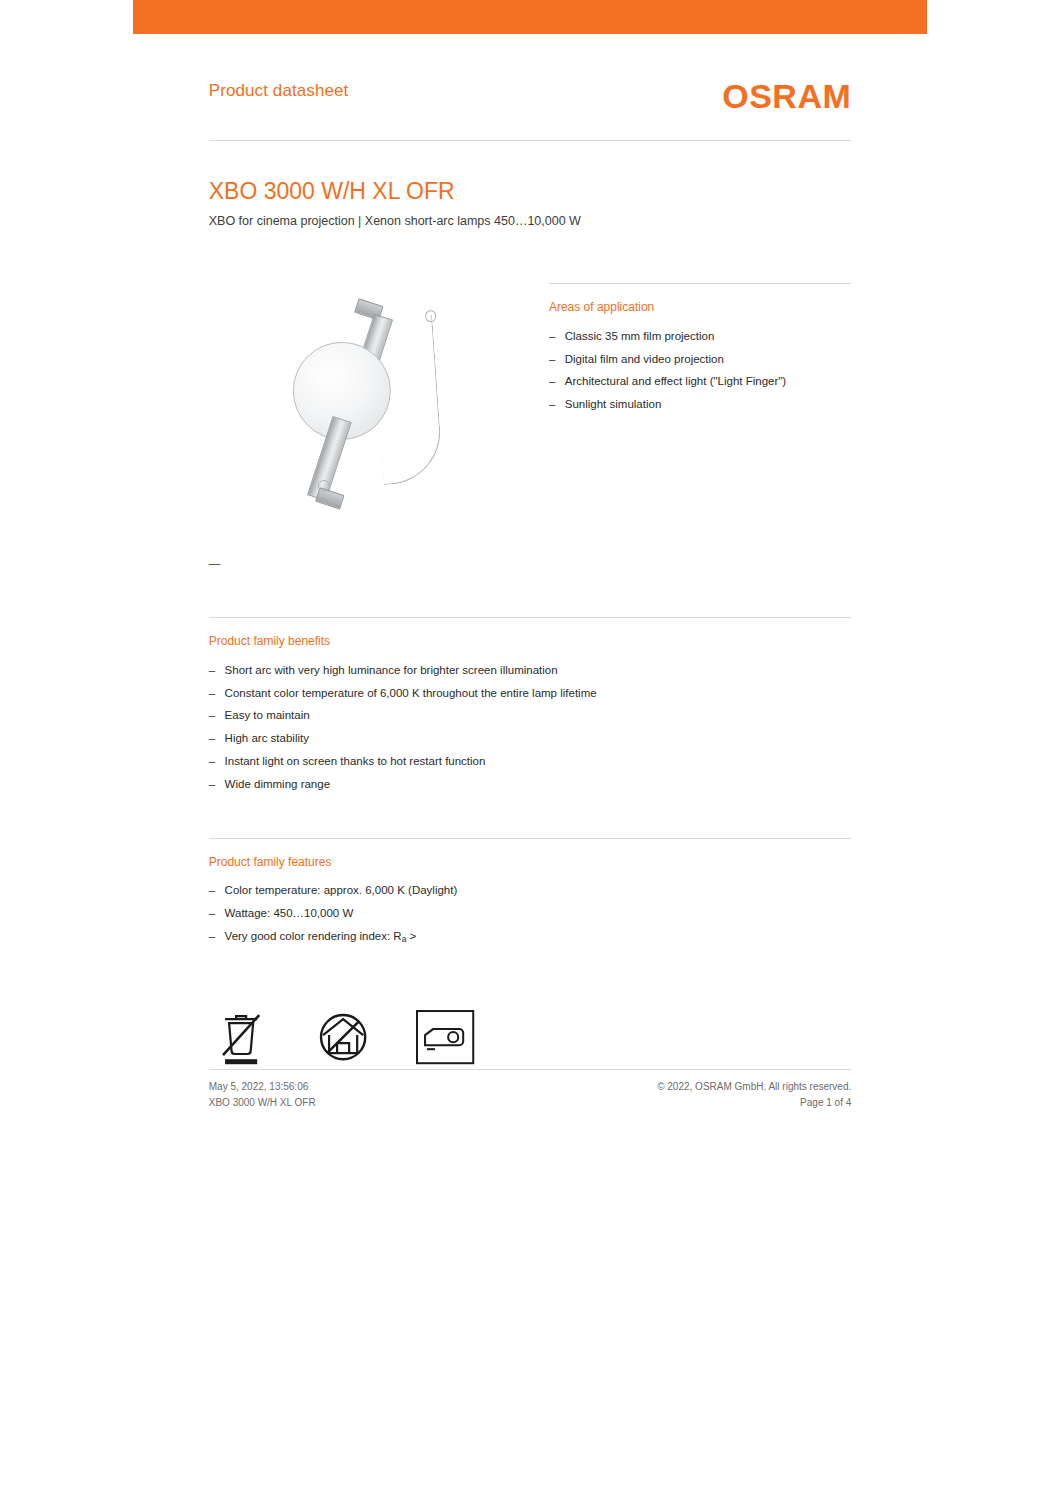Product datasheet
OSRAM
XBO 3000 W/H XL OFR
XBO for cinema projection | Xenon short-arc lamps 450…10,000 W
Areas of application
Classic 35 mm film projection
Digital film and video projection
Architectural and effect light ("Light Finger")
Sunlight simulation
—
Product family benefits
Short arc with very high luminance for brighter screen illumination
Constant color temperature of 6,000 K throughout the entire lamp lifetime
Easy to maintain
High arc stability
Instant light on screen thanks to hot restart function
Wide dimming range
Product family features
Color temperature: approx. 6,000 K (Daylight)
Wattage: 450…10,000 W
Very good color rendering index: Ra >
May 5, 2022, 13:56:06
XBO 3000 W/H XL OFR
© 2022, OSRAM GmbH. All rights reserved.
Page 1 of 4